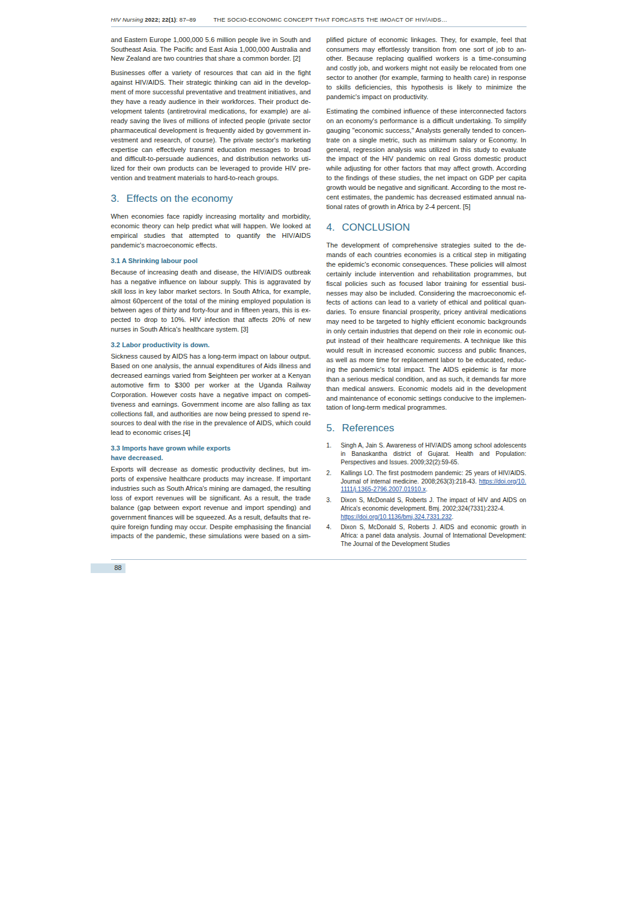HIV Nursing 2022; 22(1): 87–89 THE SOCIO-ECONOMIC CONCEPT THAT FORCASTS THE IMOACT OF HIV/AIDS…
and Eastern Europe 1,000,000 5.6 million people live in South and Southeast Asia. The Pacific and East Asia 1,000,000 Australia and New Zealand are two countries that share a common border. [2]
Businesses offer a variety of resources that can aid in the fight against HIV/AIDS. Their strategic thinking can aid in the development of more successful preventative and treatment initiatives, and they have a ready audience in their workforces. Their product development talents (antiretroviral medications, for example) are already saving the lives of millions of infected people (private sector pharmaceutical development is frequently aided by government investment and research, of course). The private sector's marketing expertise can effectively transmit education messages to broad and difficult-to-persuade audiences, and distribution networks utilized for their own products can be leveraged to provide HIV prevention and treatment materials to hard-to-reach groups.
3. Effects on the economy
When economies face rapidly increasing mortality and morbidity, economic theory can help predict what will happen. We looked at empirical studies that attempted to quantify the HIV/AIDS pandemic's macroeconomic effects.
3.1 A Shrinking labour pool
Because of increasing death and disease, the HIV/AIDS outbreak has a negative influence on labour supply. This is aggravated by skill loss in key labor market sectors. In South Africa, for example, almost 60percent of the total of the mining employed population is between ages of thirty and forty-four and in fifteen years, this is expected to drop to 10%. HIV infection that affects 20% of new nurses in South Africa's healthcare system. [3]
3.2 Labor productivity is down.
Sickness caused by AIDS has a long-term impact on labour output. Based on one analysis, the annual expenditures of Aids illness and decreased earnings varied from $eighteen per worker at a Kenyan automotive firm to $300 per worker at the Uganda Railway Corporation. However costs have a negative impact on competitiveness and earnings. Government income are also falling as tax collections fall, and authorities are now being pressed to spend resources to deal with the rise in the prevalence of AIDS, which could lead to economic crises.[4]
3.3 Imports have grown while exports
have decreased.
Exports will decrease as domestic productivity declines, but imports of expensive healthcare products may increase. If important industries such as South Africa's mining are damaged, the resulting loss of export revenues will be significant. As a result, the trade balance (gap between export revenue and import spending) and government finances will be squeezed. As a result, defaults that require foreign funding may occur. Despite emphasising the financial impacts of the pandemic, these simulations were based on a simplified picture of economic linkages. They, for example, feel that consumers may effortlessly transition from one sort of job to another. Because replacing qualified workers is a time-consuming and costly job, and workers might not easily be relocated from one sector to another (for example, farming to health care) in response to skills deficiencies, this hypothesis is likely to minimize the pandemic's impact on productivity.
Estimating the combined influence of these interconnected factors on an economy's performance is a difficult undertaking. To simplify gauging "economic success," Analysts generally tended to concentrate on a single metric, such as minimum salary or Economy. In general, regression analysis was utilized in this study to evaluate the impact of the HIV pandemic on real Gross domestic product while adjusting for other factors that may affect growth. According to the findings of these studies, the net impact on GDP per capita growth would be negative and significant. According to the most recent estimates, the pandemic has decreased estimated annual national rates of growth in Africa by 2-4 percent. [5]
4. CONCLUSION
The development of comprehensive strategies suited to the demands of each countries economies is a critical step in mitigating the epidemic's economic consequences. These policies will almost certainly include intervention and rehabilitation programmes, but fiscal policies such as focused labor training for essential businesses may also be included. Considering the macroeconomic effects of actions can lead to a variety of ethical and political quandaries. To ensure financial prosperity, pricey antiviral medications may need to be targeted to highly efficient economic backgrounds in only certain industries that depend on their role in economic output instead of their healthcare requirements. A technique like this would result in increased economic success and public finances, as well as more time for replacement labor to be educated, reducing the pandemic's total impact. The AIDS epidemic is far more than a serious medical condition, and as such, it demands far more than medical answers. Economic models aid in the development and maintenance of economic settings conducive to the implementation of long-term medical programmes.
5. References
1. Singh A, Jain S. Awareness of HIV/AIDS among school adolescents in Banaskantha district of Gujarat. Health and Population: Perspectives and Issues. 2009;32(2):59-65.
2. Kallings LO. The first postmodern pandemic: 25 years of HIV/AIDS. Journal of internal medicine. 2008;263(3):218-43. https://doi.org/10.1111/j.1365-2796.2007.01910.x.
3. Dixon S, McDonald S, Roberts J. The impact of HIV and AIDS on Africa's economic development. Bmj. 2002;324(7331):232-4.
https://doi.org/10.1136/bmj.324.7331.232.
4. Dixon S, McDonald S, Roberts J. AIDS and economic growth in Africa: a panel data analysis. Journal of International Development: The Journal of the Development Studies
88